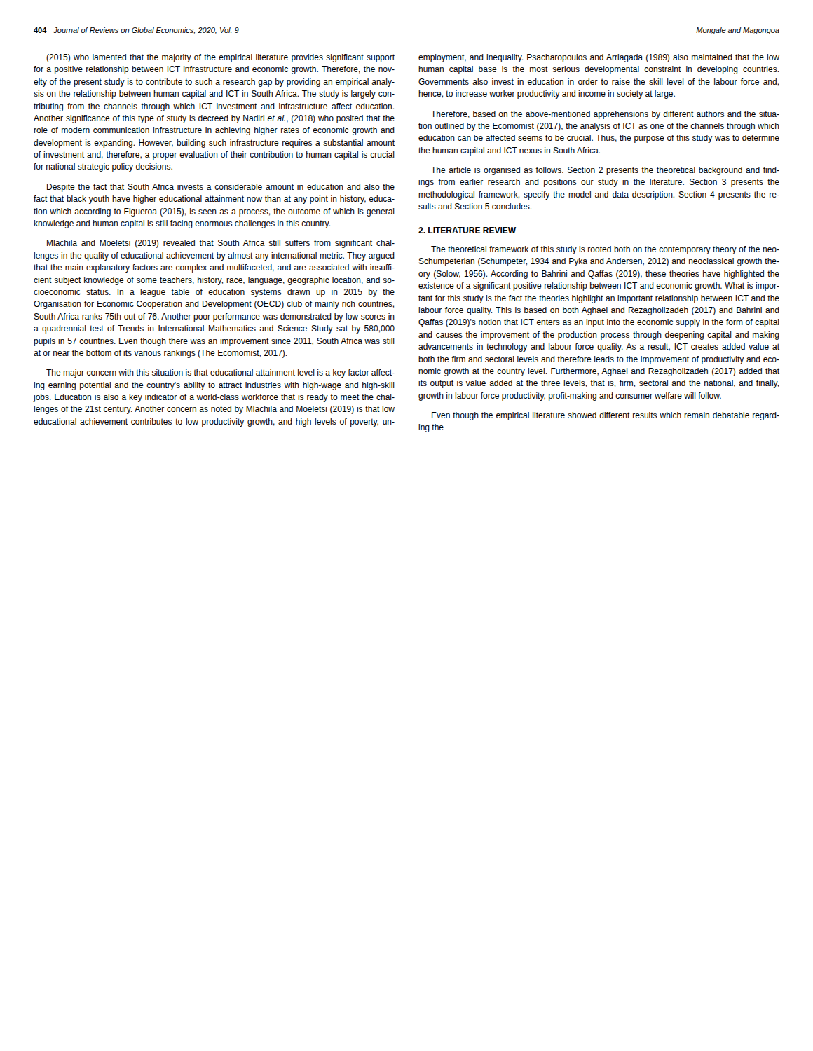404 Journal of Reviews on Global Economics, 2020, Vol. 9
Mongale and Magongoa
(2015) who lamented that the majority of the empirical literature provides significant support for a positive relationship between ICT infrastructure and economic growth. Therefore, the novelty of the present study is to contribute to such a research gap by providing an empirical analysis on the relationship between human capital and ICT in South Africa. The study is largely contributing from the channels through which ICT investment and infrastructure affect education. Another significance of this type of study is decreed by Nadiri et al., (2018) who posited that the role of modern communication infrastructure in achieving higher rates of economic growth and development is expanding. However, building such infrastructure requires a substantial amount of investment and, therefore, a proper evaluation of their contribution to human capital is crucial for national strategic policy decisions.
Despite the fact that South Africa invests a considerable amount in education and also the fact that black youth have higher educational attainment now than at any point in history, education which according to Figueroa (2015), is seen as a process, the outcome of which is general knowledge and human capital is still facing enormous challenges in this country.
Mlachila and Moeletsi (2019) revealed that South Africa still suffers from significant challenges in the quality of educational achievement by almost any international metric. They argued that the main explanatory factors are complex and multifaceted, and are associated with insufficient subject knowledge of some teachers, history, race, language, geographic location, and socioeconomic status. In a league table of education systems drawn up in 2015 by the Organisation for Economic Cooperation and Development (OECD) club of mainly rich countries, South Africa ranks 75th out of 76. Another poor performance was demonstrated by low scores in a quadrennial test of Trends in International Mathematics and Science Study sat by 580,000 pupils in 57 countries. Even though there was an improvement since 2011, South Africa was still at or near the bottom of its various rankings (The Ecomomist, 2017).
The major concern with this situation is that educational attainment level is a key factor affecting earning potential and the country's ability to attract industries with high-wage and high-skill jobs. Education is also a key indicator of a world-class workforce that is ready to meet the challenges of the 21st century. Another concern as noted by Mlachila and Moeletsi (2019) is that low educational achievement contributes to low productivity growth, and high levels of poverty, unemployment, and inequality. Psacharopoulos and Arriagada (1989) also maintained that the low human capital base is the most serious developmental constraint in developing countries. Governments also invest in education in order to raise the skill level of the labour force and, hence, to increase worker productivity and income in society at large.
Therefore, based on the above-mentioned apprehensions by different authors and the situation outlined by the Ecomomist (2017), the analysis of ICT as one of the channels through which education can be affected seems to be crucial. Thus, the purpose of this study was to determine the human capital and ICT nexus in South Africa.
The article is organised as follows. Section 2 presents the theoretical background and findings from earlier research and positions our study in the literature. Section 3 presents the methodological framework, specify the model and data description. Section 4 presents the results and Section 5 concludes.
2. LITERATURE REVIEW
The theoretical framework of this study is rooted both on the contemporary theory of the neo-Schumpeterian (Schumpeter, 1934 and Pyka and Andersen, 2012) and neoclassical growth theory (Solow, 1956). According to Bahrini and Qaffas (2019), these theories have highlighted the existence of a significant positive relationship between ICT and economic growth. What is important for this study is the fact the theories highlight an important relationship between ICT and the labour force quality. This is based on both Aghaei and Rezagholizadeh (2017) and Bahrini and Qaffas (2019)'s notion that ICT enters as an input into the economic supply in the form of capital and causes the improvement of the production process through deepening capital and making advancements in technology and labour force quality. As a result, ICT creates added value at both the firm and sectoral levels and therefore leads to the improvement of productivity and economic growth at the country level. Furthermore, Aghaei and Rezagholizadeh (2017) added that its output is value added at the three levels, that is, firm, sectoral and the national, and finally, growth in labour force productivity, profit-making and consumer welfare will follow.
Even though the empirical literature showed different results which remain debatable regarding the